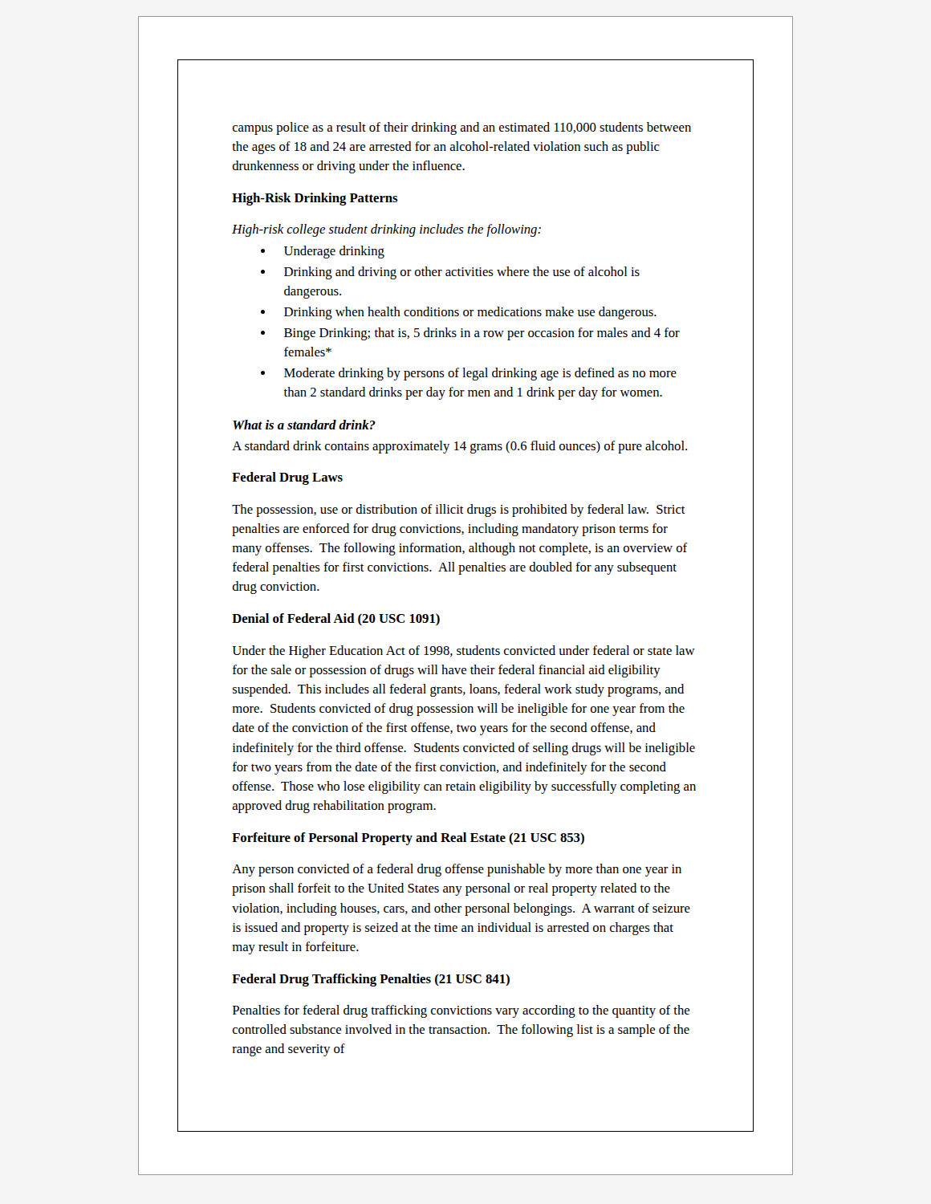campus police as a result of their drinking and an estimated 110,000 students between the ages of 18 and 24 are arrested for an alcohol-related violation such as public drunkenness or driving under the influence.
High-Risk Drinking Patterns
High-risk college student drinking includes the following:
Underage drinking
Drinking and driving or other activities where the use of alcohol is dangerous.
Drinking when health conditions or medications make use dangerous.
Binge Drinking; that is, 5 drinks in a row per occasion for males and 4 for females*
Moderate drinking by persons of legal drinking age is defined as no more than 2 standard drinks per day for men and 1 drink per day for women.
What is a standard drink?
A standard drink contains approximately 14 grams (0.6 fluid ounces) of pure alcohol.
Federal Drug Laws
The possession, use or distribution of illicit drugs is prohibited by federal law. Strict penalties are enforced for drug convictions, including mandatory prison terms for many offenses. The following information, although not complete, is an overview of federal penalties for first convictions. All penalties are doubled for any subsequent drug conviction.
Denial of Federal Aid (20 USC 1091)
Under the Higher Education Act of 1998, students convicted under federal or state law for the sale or possession of drugs will have their federal financial aid eligibility suspended. This includes all federal grants, loans, federal work study programs, and more. Students convicted of drug possession will be ineligible for one year from the date of the conviction of the first offense, two years for the second offense, and indefinitely for the third offense. Students convicted of selling drugs will be ineligible for two years from the date of the first conviction, and indefinitely for the second offense. Those who lose eligibility can retain eligibility by successfully completing an approved drug rehabilitation program.
Forfeiture of Personal Property and Real Estate (21 USC 853)
Any person convicted of a federal drug offense punishable by more than one year in prison shall forfeit to the United States any personal or real property related to the violation, including houses, cars, and other personal belongings. A warrant of seizure is issued and property is seized at the time an individual is arrested on charges that may result in forfeiture.
Federal Drug Trafficking Penalties (21 USC 841)
Penalties for federal drug trafficking convictions vary according to the quantity of the controlled substance involved in the transaction. The following list is a sample of the range and severity of